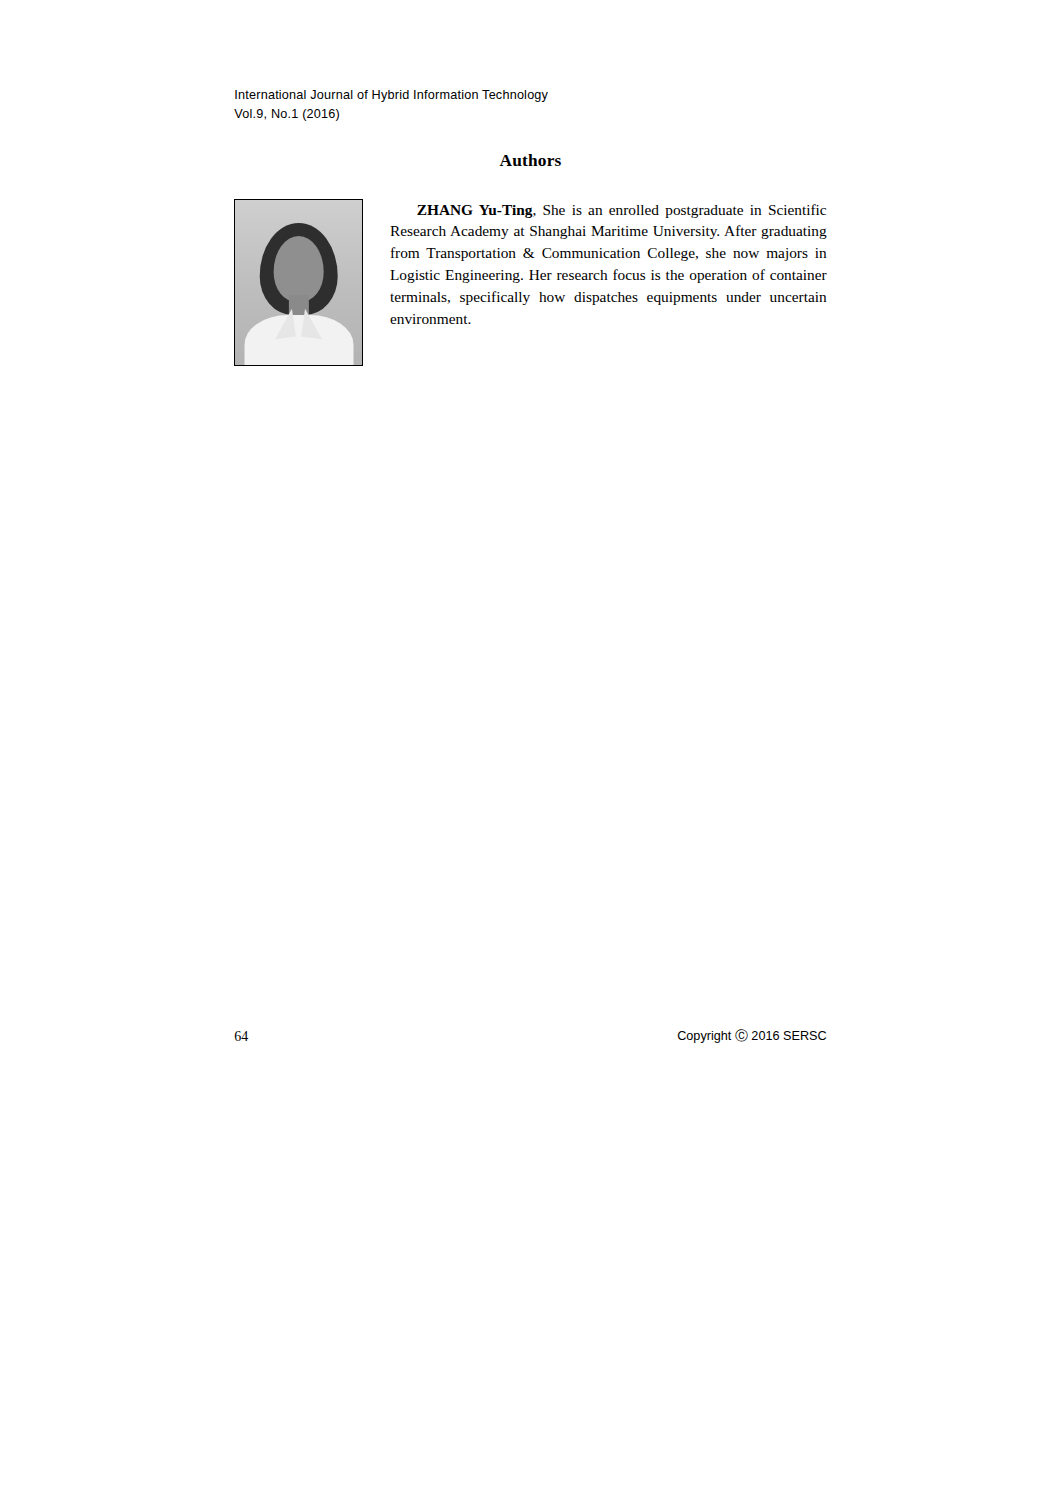International Journal of Hybrid Information Technology
Vol.9, No.1 (2016)
Authors
ZHANG Yu-Ting, She is an enrolled postgraduate in Scientific Research Academy at Shanghai Maritime University. After graduating from Transportation & Communication College, she now majors in Logistic Engineering. Her research focus is the operation of container terminals, specifically how dispatches equipments under uncertain environment.
64
Copyright Ⓒ 2016 SERSC